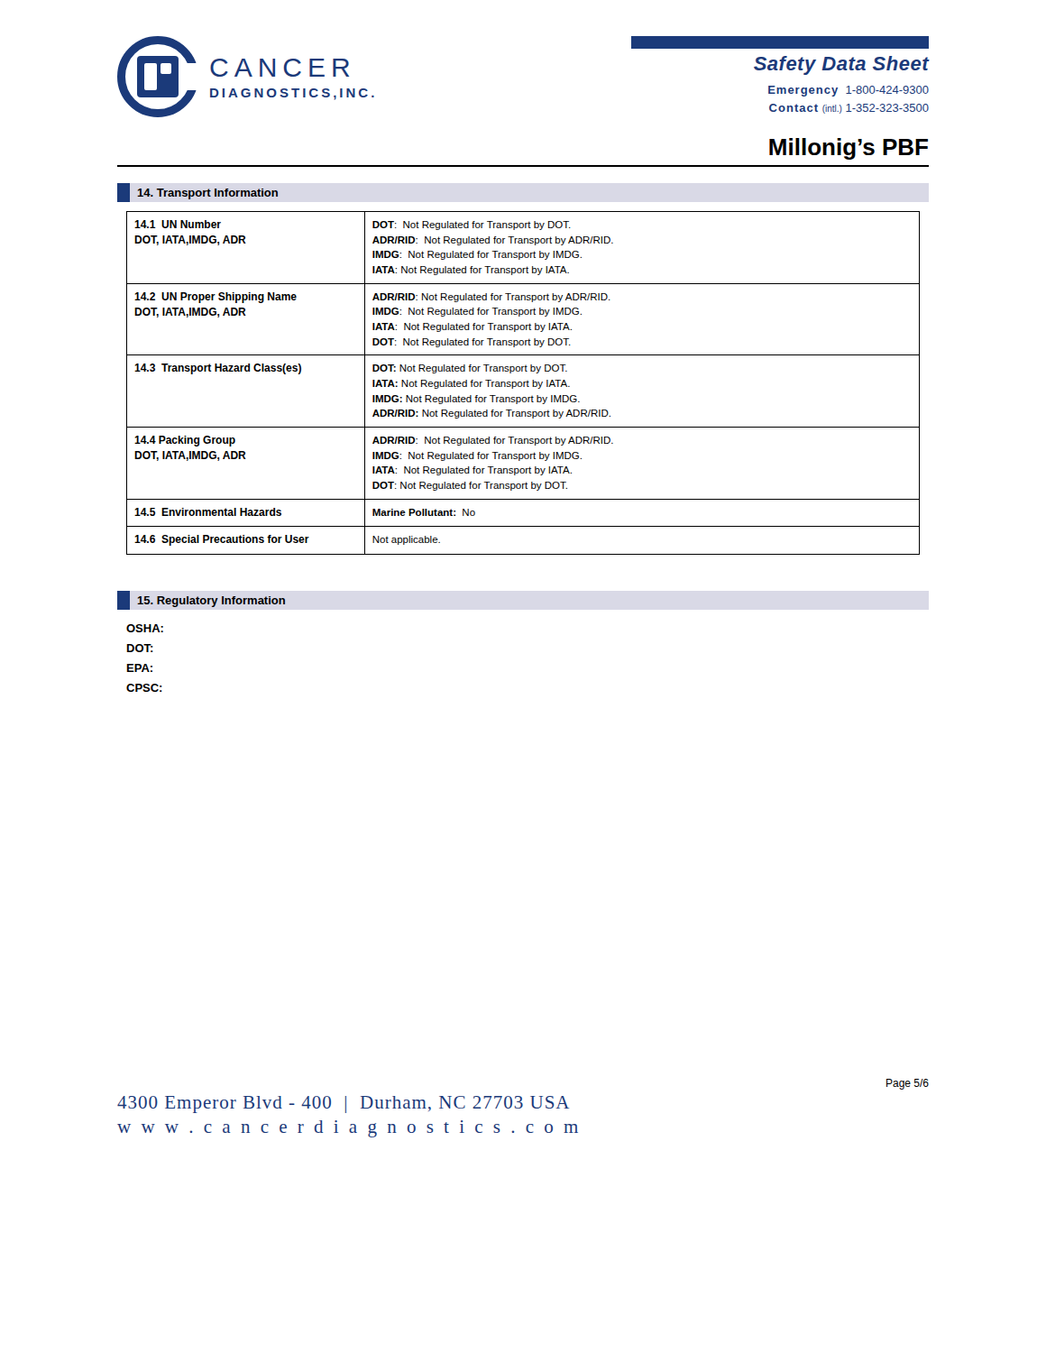CANCER
DIAGNOSTICS,INC.
Safety Data Sheet
Emergency 1-800-424-9300
Contact (intl.) 1-352-323-3500
Millonig’s PBF
14. Transport Information
| 14.1 UN Number DOT, IATA,IMDG, ADR | DOT : Not Regulated for Transport by DOT. ADR/RID : Not Regulated for Transport by ADR/RID. IMDG : Not Regulated for Transport by IMDG. IATA : Not Regulated for Transport by IATA. |
| 14.2 UN Proper Shipping Name DOT, IATA,IMDG, ADR | ADR/RID : Not Regulated for Transport by ADR/RID. IMDG : Not Regulated for Transport by IMDG. IATA : Not Regulated for Transport by IATA. DOT : Not Regulated for Transport by DOT. |
| 14.3 Transport Hazard Class(es) | DOT: Not Regulated for Transport by DOT. IATA: Not Regulated for Transport by IATA. IMDG: Not Regulated for Transport by IMDG. ADR/RID: Not Regulated for Transport by ADR/RID. |
| 14.4 Packing Group DOT, IATA,IMDG, ADR | ADR/RID : Not Regulated for Transport by ADR/RID. IMDG : Not Regulated for Transport by IMDG. IATA : Not Regulated for Transport by IATA. DOT : Not Regulated for Transport by DOT. |
| 14.5 Environmental Hazards | Marine Pollutant: No |
| 14.6 Special Precautions for User | Not applicable. |
15. Regulatory Information
OSHA:
DOT:
EPA:
CPSC:
Page 5/6
4300 Emperor Blvd - 400 | Durham, NC 27703 USA
w w w . c a n c e r d i a g n o s t i c s . c o m